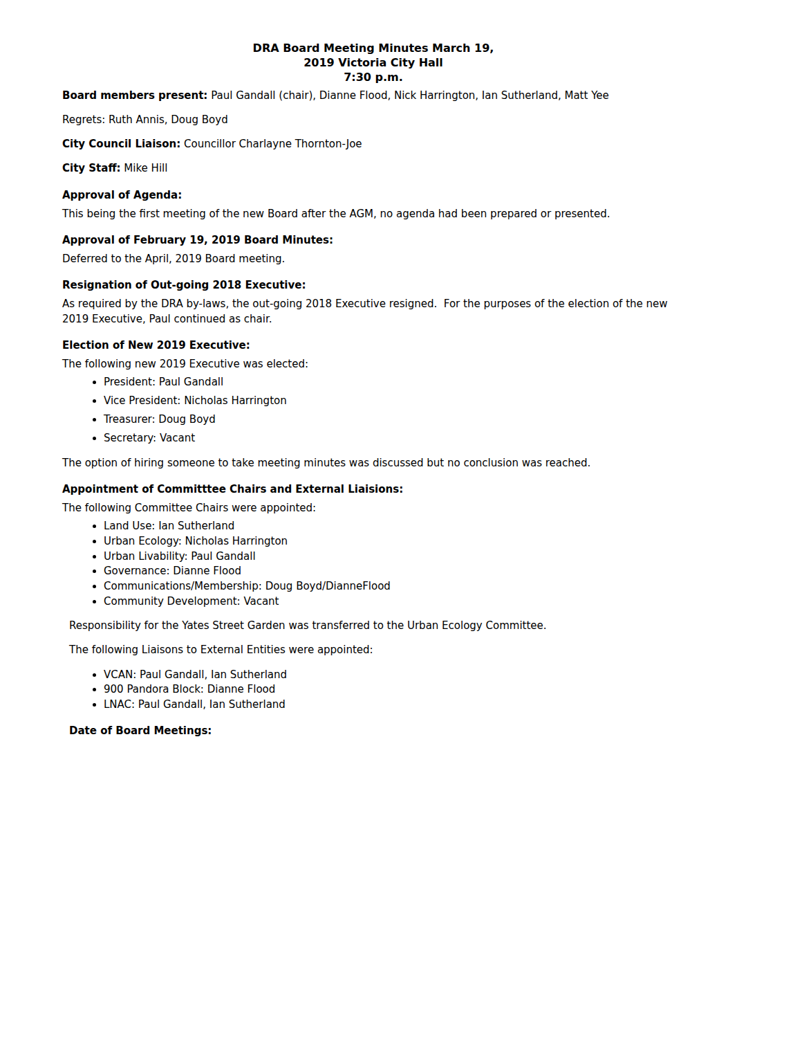DRA Board Meeting Minutes March 19, 2019 Victoria City Hall 7:30 p.m.
Board members present: Paul Gandall (chair), Dianne Flood, Nick Harrington, Ian Sutherland, Matt Yee
Regrets: Ruth Annis, Doug Boyd
City Council Liaison: Councillor Charlayne Thornton-Joe
City Staff: Mike Hill
Approval of Agenda:
This being the first meeting of the new Board after the AGM, no agenda had been prepared or presented.
Approval of February 19, 2019 Board Minutes:
Deferred to the April, 2019 Board meeting.
Resignation of Out-going 2018 Executive:
As required by the DRA by-laws, the out-going 2018 Executive resigned. For the purposes of the election of the new 2019 Executive, Paul continued as chair.
Election of New 2019 Executive:
The following new 2019 Executive was elected:
President: Paul Gandall
Vice President: Nicholas Harrington
Treasurer: Doug Boyd
Secretary: Vacant
The option of hiring someone to take meeting minutes was discussed but no conclusion was reached.
Appointment of Committtee Chairs and External Liaisions:
The following Committee Chairs were appointed:
Land Use: Ian Sutherland
Urban Ecology: Nicholas Harrington
Urban Livability: Paul Gandall
Governance: Dianne Flood
Communications/Membership: Doug Boyd/DianneFlood
Community Development: Vacant
Responsibility for the Yates Street Garden was transferred to the Urban Ecology Committee.
The following Liaisons to External Entities were appointed:
VCAN: Paul Gandall, Ian Sutherland
900 Pandora Block: Dianne Flood
LNAC: Paul Gandall, Ian Sutherland
Date of Board Meetings: